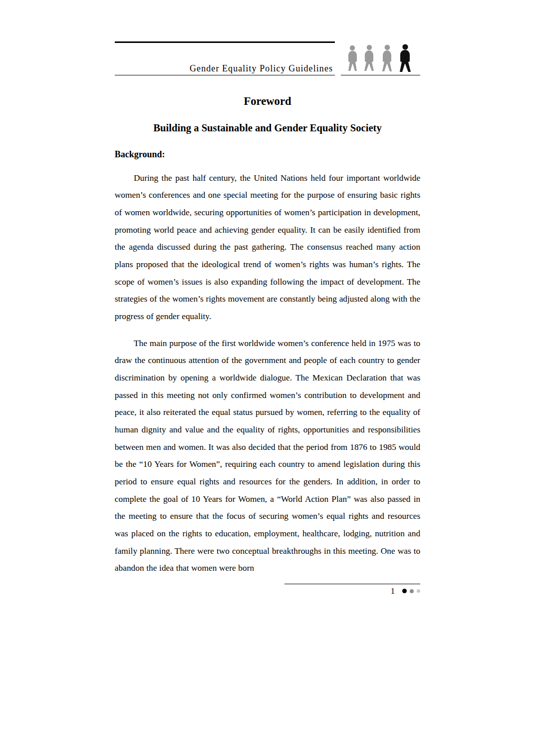Gender Equality Policy Guidelines
Foreword
Building a Sustainable and Gender Equality Society
Background:
During the past half century, the United Nations held four important worldwide women’s conferences and one special meeting for the purpose of ensuring basic rights of women worldwide, securing opportunities of women’s participation in development, promoting world peace and achieving gender equality. It can be easily identified from the agenda discussed during the past gathering. The consensus reached many action plans proposed that the ideological trend of women’s rights was human’s rights. The scope of women’s issues is also expanding following the impact of development. The strategies of the women’s rights movement are constantly being adjusted along with the progress of gender equality.
The main purpose of the first worldwide women’s conference held in 1975 was to draw the continuous attention of the government and people of each country to gender discrimination by opening a worldwide dialogue. The Mexican Declaration that was passed in this meeting not only confirmed women’s contribution to development and peace, it also reiterated the equal status pursued by women, referring to the equality of human dignity and value and the equality of rights, opportunities and responsibilities between men and women. It was also decided that the period from 1876 to 1985 would be the “10 Years for Women”, requiring each country to amend legislation during this period to ensure equal rights and resources for the genders. In addition, in order to complete the goal of 10 Years for Women, a “World Action Plan” was also passed in the meeting to ensure that the focus of securing women’s equal rights and resources was placed on the rights to education, employment, healthcare, lodging, nutrition and family planning. There were two conceptual breakthroughs in this meeting. One was to abandon the idea that women were born
1